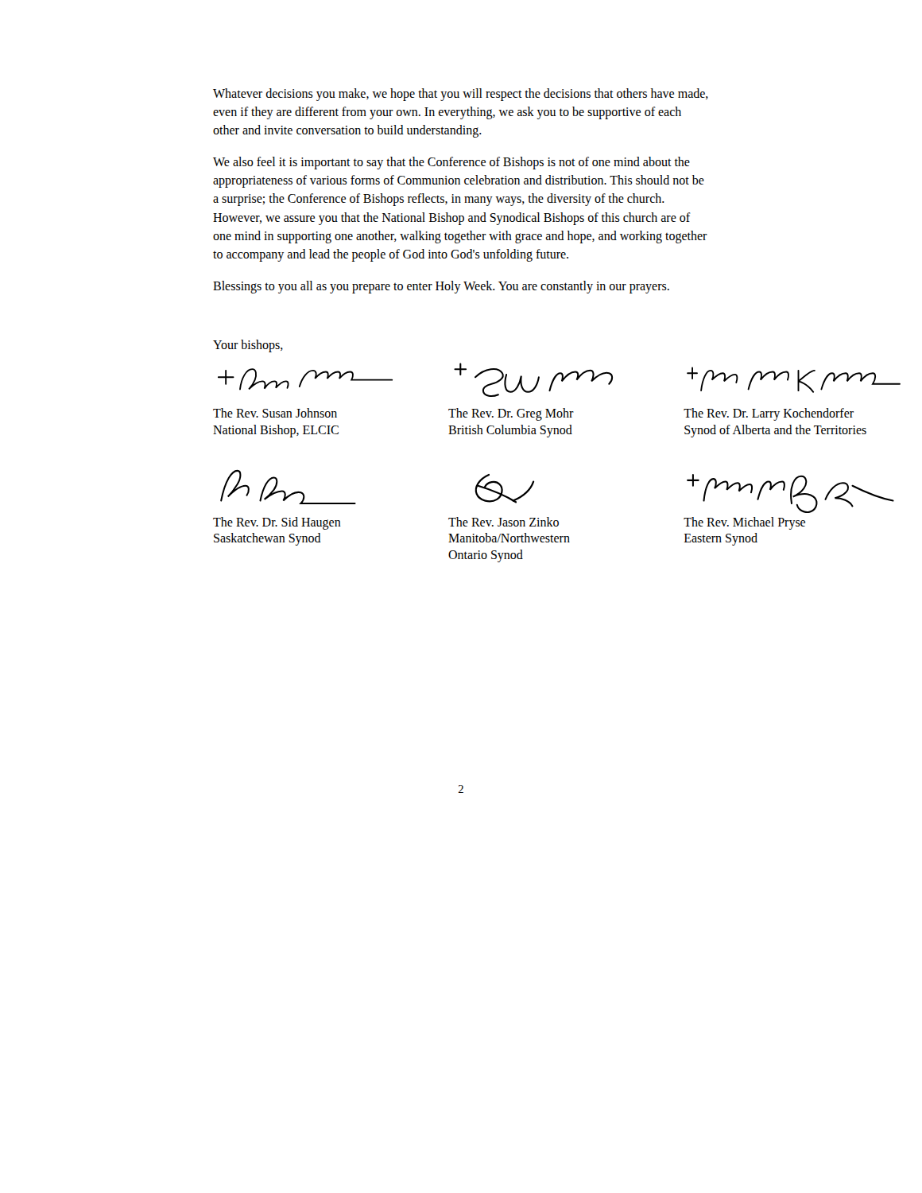Whatever decisions you make, we hope that you will respect the decisions that others have made, even if they are different from your own. In everything, we ask you to be supportive of each other and invite conversation to build understanding.
We also feel it is important to say that the Conference of Bishops is not of one mind about the appropriateness of various forms of Communion celebration and distribution. This should not be a surprise; the Conference of Bishops reflects, in many ways, the diversity of the church. However, we assure you that the National Bishop and Synodical Bishops of this church are of one mind in supporting one another, walking together with grace and hope, and working together to accompany and lead the people of God into God's unfolding future.
Blessings to you all as you prepare to enter Holy Week. You are constantly in our prayers.
Your bishops,
| The Rev. Susan Johnson National Bishop, ELCIC | The Rev. Dr. Greg Mohr British Columbia Synod | The Rev. Dr. Larry Kochendorfer Synod of Alberta and the Territories |
| The Rev. Dr. Sid Haugen Saskatchewan Synod | The Rev. Jason Zinko Manitoba/Northwestern Ontario Synod | The Rev. Michael Pryse Eastern Synod |
2